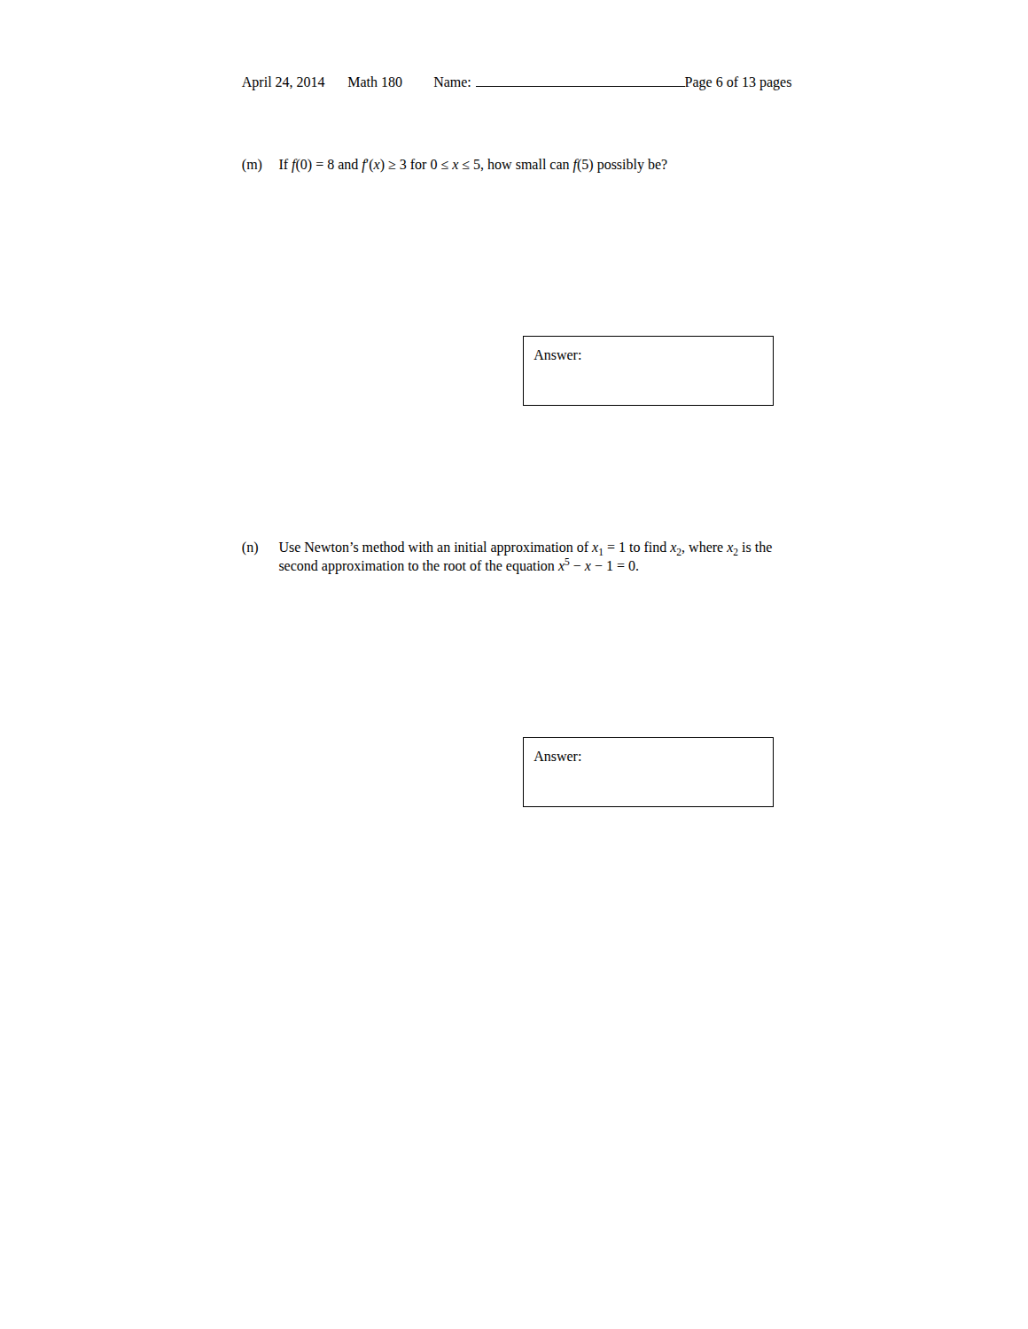April 24, 2014 Math 180 Name: Page 6 of 13 pages
(m)
If f(0) = 8 and f′(x) ≥ 3 for 0 ≤ x ≤ 5, how small can f(5) possibly be?
Answer:
(n)
Use Newton’s method with an initial approximation of x1 = 1 to find x2, where x2 is the second approximation to the root of the equation x5 − x − 1 = 0.
Answer: